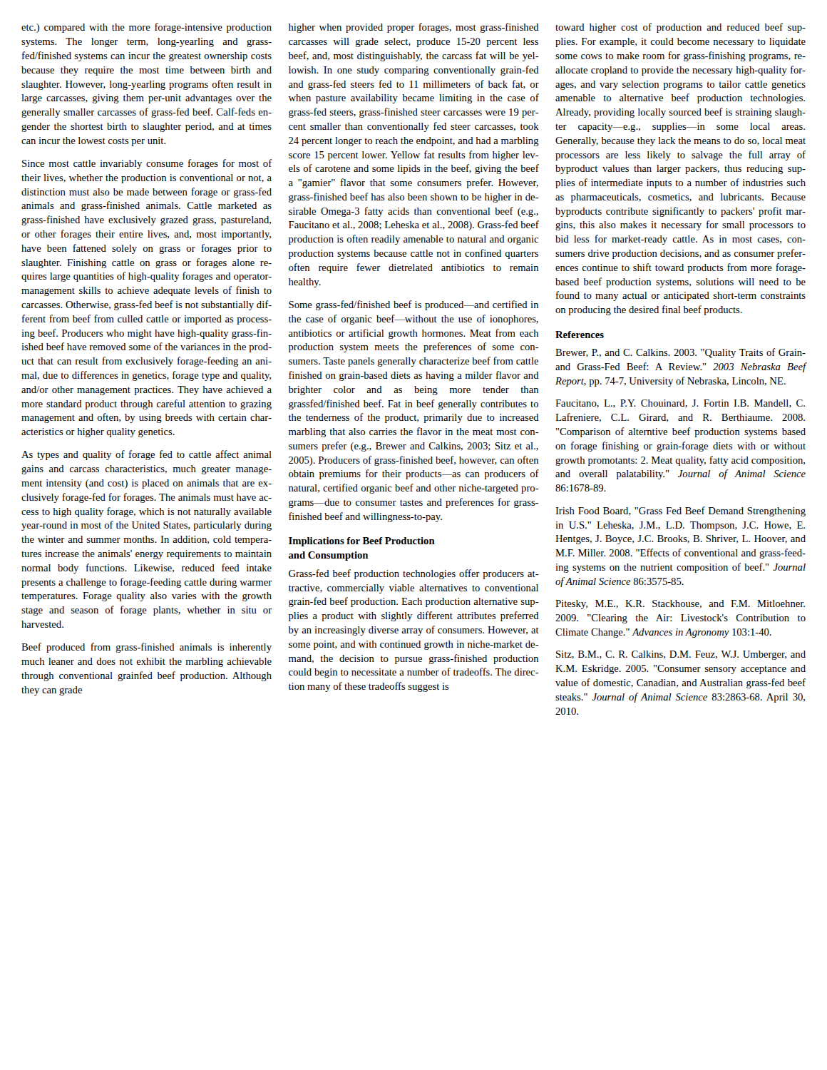etc.) compared with the more forage-intensive production systems. The longer term, long-yearling and grass-fed/finished systems can incur the greatest ownership costs because they require the most time between birth and slaughter. However, long-yearling programs often result in large carcasses, giving them per-unit advantages over the generally smaller carcasses of grass-fed beef. Calf-feds engender the shortest birth to slaughter period, and at times can incur the lowest costs per unit.
Since most cattle invariably consume forages for most of their lives, whether the production is conventional or not, a distinction must also be made between forage or grass-fed animals and grass-finished animals. Cattle marketed as grass-finished have exclusively grazed grass, pastureland, or other forages their entire lives, and, most importantly, have been fattened solely on grass or forages prior to slaughter. Finishing cattle on grass or forages alone requires large quantities of high-quality forages and operator-management skills to achieve adequate levels of finish to carcasses. Otherwise, grass-fed beef is not substantially different from beef from culled cattle or imported as processing beef. Producers who might have high-quality grass-finished beef have removed some of the variances in the product that can result from exclusively forage-feeding an animal, due to differences in genetics, forage type and quality, and/or other management practices. They have achieved a more standard product through careful attention to grazing management and often, by using breeds with certain characteristics or higher quality genetics.
As types and quality of forage fed to cattle affect animal gains and carcass characteristics, much greater management intensity (and cost) is placed on animals that are exclusively forage-fed for forages. The animals must have access to high quality forage, which is not naturally available year-round in most of the United States, particularly during the winter and summer months. In addition, cold temperatures increase the animals' energy requirements to maintain normal body functions. Likewise, reduced feed intake presents a challenge to forage-feeding cattle during warmer temperatures. Forage quality also varies with the growth stage and season of forage plants, whether in situ or harvested.
Beef produced from grass-finished animals is inherently much leaner and does not exhibit the marbling achievable through conventional grainfed beef production. Although they can grade
higher when provided proper forages, most grass-finished carcasses will grade select, produce 15-20 percent less beef, and, most distinguishably, the carcass fat will be yellowish. In one study comparing conventionally grain-fed and grass-fed steers fed to 11 millimeters of back fat, or when pasture availability became limiting in the case of grass-fed steers, grass-finished steer carcasses were 19 percent smaller than conventionally fed steer carcasses, took 24 percent longer to reach the endpoint, and had a marbling score 15 percent lower. Yellow fat results from higher levels of carotene and some lipids in the beef, giving the beef a "gamier" flavor that some consumers prefer. However, grass-finished beef has also been shown to be higher in desirable Omega-3 fatty acids than conventional beef (e.g., Faucitano et al., 2008; Leheska et al., 2008). Grass-fed beef production is often readily amenable to natural and organic production systems because cattle not in confined quarters often require fewer dietrelated antibiotics to remain healthy.
Some grass-fed/finished beef is produced—and certified in the case of organic beef—without the use of ionophores, antibiotics or artificial growth hormones. Meat from each production system meets the preferences of some consumers. Taste panels generally characterize beef from cattle finished on grain-based diets as having a milder flavor and brighter color and as being more tender than grassfed/finished beef. Fat in beef generally contributes to the tenderness of the product, primarily due to increased marbling that also carries the flavor in the meat most consumers prefer (e.g., Brewer and Calkins, 2003; Sitz et al., 2005). Producers of grass-finished beef, however, can often obtain premiums for their products—as can producers of natural, certified organic beef and other niche-targeted programs—due to consumer tastes and preferences for grass-finished beef and willingness-to-pay.
Implications for Beef Production
and Consumption
Grass-fed beef production technologies offer producers attractive, commercially viable alternatives to conventional grain-fed beef production. Each production alternative supplies a product with slightly different attributes preferred by an increasingly diverse array of consumers. However, at some point, and with continued growth in niche-market demand, the decision to pursue grass-finished production could begin to necessitate a number of tradeoffs. The direction many of these tradeoffs suggest is
toward higher cost of production and reduced beef supplies. For example, it could become necessary to liquidate some cows to make room for grass-finishing programs, reallocate cropland to provide the necessary high-quality forages, and vary selection programs to tailor cattle genetics amenable to alternative beef production technologies. Already, providing locally sourced beef is straining slaughter capacity—e.g., supplies—in some local areas. Generally, because they lack the means to do so, local meat processors are less likely to salvage the full array of byproduct values than larger packers, thus reducing supplies of intermediate inputs to a number of industries such as pharmaceuticals, cosmetics, and lubricants. Because byproducts contribute significantly to packers' profit margins, this also makes it necessary for small processors to bid less for market-ready cattle. As in most cases, consumers drive production decisions, and as consumer preferences continue to shift toward products from more forage-based beef production systems, solutions will need to be found to many actual or anticipated short-term constraints on producing the desired final beef products.
References
Brewer, P., and C. Calkins. 2003. "Quality Traits of Grain- and Grass-Fed Beef: A Review." 2003 Nebraska Beef Report, pp. 74-7, University of Nebraska, Lincoln, NE.
Faucitano, L., P.Y. Chouinard, J. Fortin I.B. Mandell, C. Lafreniere, C.L. Girard, and R. Berthiaume. 2008. "Comparison of alterntive beef production systems based on forage finishing or grain-forage diets with or without growth promotants: 2. Meat quality, fatty acid composition, and overall palatability." Journal of Animal Science 86:1678-89.
Irish Food Board, "Grass Fed Beef Demand Strengthening in U.S." Leheska, J.M., L.D. Thompson, J.C. Howe, E. Hentges, J. Boyce, J.C. Brooks, B. Shriver, L. Hoover, and M.F. Miller. 2008. "Effects of conventional and grass-feeding systems on the nutrient composition of beef." Journal of Animal Science 86:3575-85.
Pitesky, M.E., K.R. Stackhouse, and F.M. Mitloehner. 2009. "Clearing the Air: Livestock's Contribution to Climate Change." Advances in Agronomy 103:1-40.
Sitz, B.M., C. R. Calkins, D.M. Feuz, W.J. Umberger, and K.M. Eskridge. 2005. "Consumer sensory acceptance and value of domestic, Canadian, and Australian grass-fed beef steaks." Journal of Animal Science 83:2863-68. April 30, 2010.